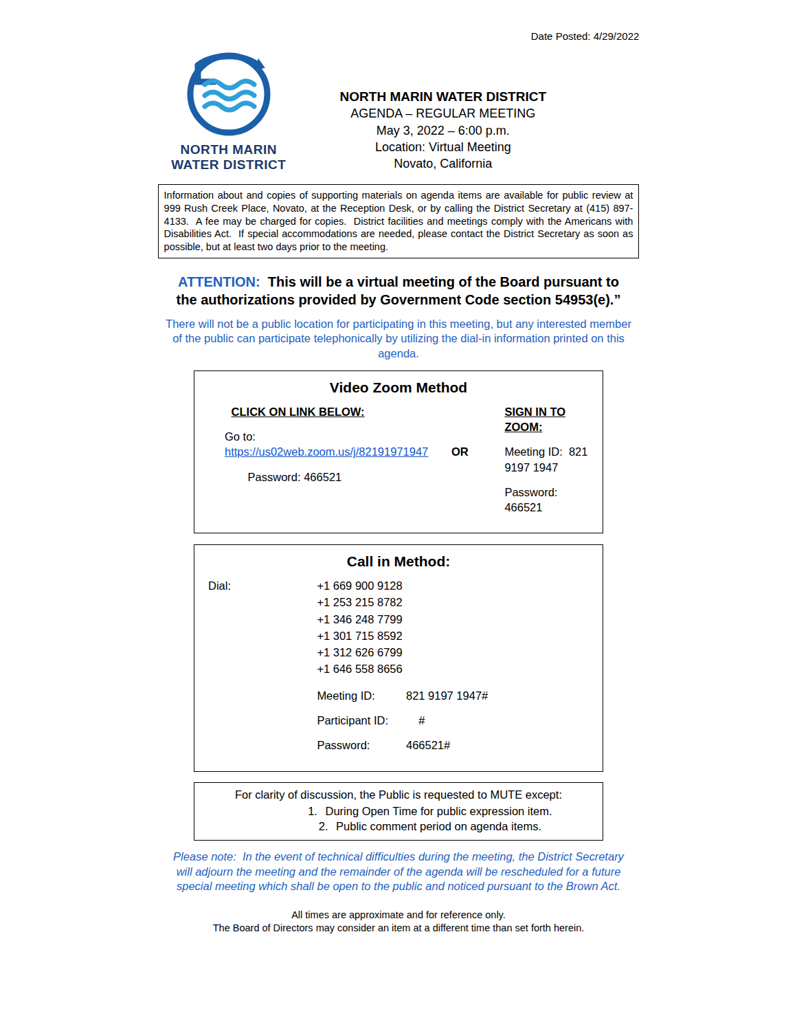Date Posted: 4/29/2022
NORTH MARIN
WATER DISTRICT
NORTH MARIN WATER DISTRICT
AGENDA – REGULAR MEETING
May 3, 2022 – 6:00 p.m.
Location: Virtual Meeting
Novato, California
Information about and copies of supporting materials on agenda items are available for public review at 999 Rush Creek Place, Novato, at the Reception Desk, or by calling the District Secretary at (415) 897-4133. A fee may be charged for copies. District facilities and meetings comply with the Americans with Disabilities Act. If special accommodations are needed, please contact the District Secretary as soon as possible, but at least two days prior to the meeting.
ATTENTION: This will be a virtual meeting of the Board pursuant to the authorizations provided by Government Code section 54953(e).”
There will not be a public location for participating in this meeting, but any interested member of the public can participate telephonically by utilizing the dial-in information printed on this agenda.
Video Zoom Method
CLICK ON LINK BELOW:
Go to: https://us02web.zoom.us/j/82191971947 OR
Password: 466521
SIGN IN TO ZOOM:
Meeting ID: 821 9197 1947
Password: 466521
Call in Method:
Dial:
+1 669 900 9128
+1 253 215 8782
+1 346 248 7799
+1 301 715 8592
+1 312 626 6799
+1 646 558 8656
Meeting ID: 821 9197 1947#
Participant ID: #
Password: 466521#
For clarity of discussion, the Public is requested to MUTE except:
1. During Open Time for public expression item.
2. Public comment period on agenda items.
Please note: In the event of technical difficulties during the meeting, the District Secretary will adjourn the meeting and the remainder of the agenda will be rescheduled for a future special meeting which shall be open to the public and noticed pursuant to the Brown Act.
All times are approximate and for reference only.
The Board of Directors may consider an item at a different time than set forth herein.